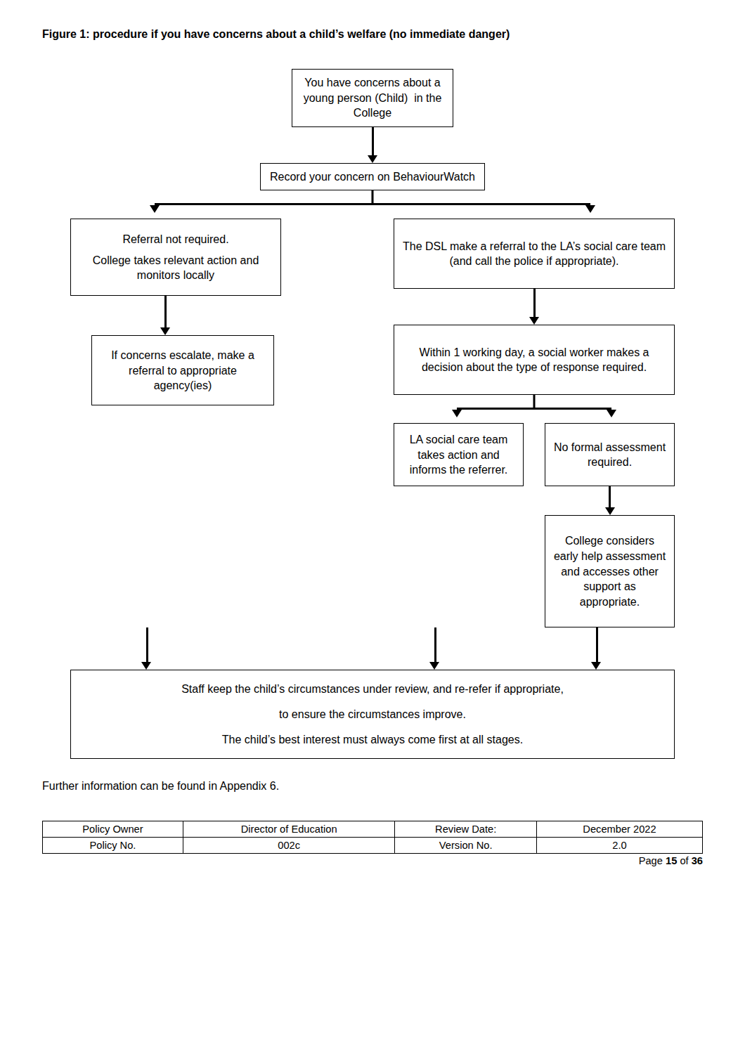Figure 1: procedure if you have concerns about a child’s welfare (no immediate danger)
You have concerns about a young person (Child) in the College
Record your concern on BehaviourWatch
Referral not required.
College takes relevant action and monitors locally
If concerns escalate, make a referral to appropriate agency(ies)
The DSL make a referral to the LA’s social care team (and call the police if appropriate).
Within 1 working day, a social worker makes a decision about the type of response required.
LA social care team takes action and informs the referrer.
No formal assessment required.
College considers early help assessment and accesses other support as appropriate.
Staff keep the child’s circumstances under review, and re-refer if appropriate,
to ensure the circumstances improve.
The child’s best interest must always come first at all stages.
Further information can be found in Appendix 6.
| Policy Owner | Director of Education | Review Date: | December 2022 |
| Policy No. | 002c | Version No. | 2.0 |
Page 15 of 36